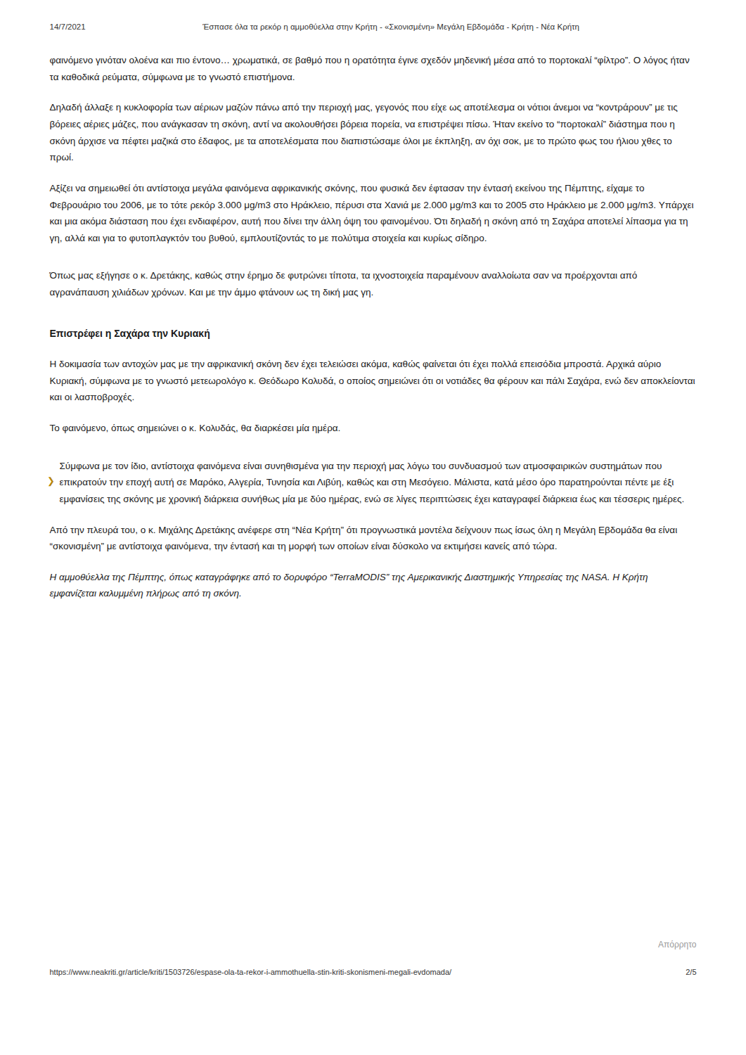14/7/2021
Έσπασε όλα τα ρεκόρ η αμμοθύελλα στην Κρήτη - «Σκονισμένη» Μεγάλη Εβδομάδα - Κρήτη - Νέα Κρήτη
φαινόμενο γινόταν ολοένα και πιο έντονο… χρωματικά, σε βαθμό που η ορατότητα έγινε σχεδόν μηδενική μέσα από το πορτοκαλί “φίλτρο”. Ο λόγος ήταν τα καθοδικά ρεύματα, σύμφωνα με το γνωστό επιστήμονα.
Δηλαδή άλλαξε η κυκλοφορία των αέριων μαζών πάνω από την περιοχή μας, γεγονός που είχε ως αποτέλεσμα οι νότιοι άνεμοι να “κοντράρουν” με τις βόρειες αέριες μάζες, που ανάγκασαν τη σκόνη, αντί να ακολουθήσει βόρεια πορεία, να επιστρέψει πίσω. Ήταν εκείνο το “πορτοκαλί” διάστημα που η σκόνη άρχισε να πέφτει μαζικά στο έδαφος, με τα αποτελέσματα που διαπιστώσαμε όλοι με έκπληξη, αν όχι σοκ, με το πρώτο φως του ήλιου χθες το πρωί.
Αξίζει να σημειωθεί ότι αντίστοιχα μεγάλα φαινόμενα αφρικανικής σκόνης, που φυσικά δεν έφτασαν την έντασή εκείνου της Πέμπτης, είχαμε το Φεβρουάριο του 2006, με το τότε ρεκόρ 3.000 μg/m3 στο Ηράκλειο, πέρυσι στα Χανιά με 2.000 μg/m3 και το 2005 στο Ηράκλειο με 2.000 μg/m3. Υπάρχει και μια ακόμα διάσταση που έχει ενδιαφέρον, αυτή που δίνει την άλλη όψη του φαινομένου. Ότι δηλαδή η σκόνη από τη Σαχάρα αποτελεί λίπασμα για τη γη, αλλά και για το φυτοπλαγκτόν του βυθού, εμπλουτίζοντάς το με πολύτιμα στοιχεία και κυρίως σίδηρο.
Όπως μας εξήγησε ο κ. Δρετάκης, καθώς στην έρημο δε φυτρώνει τίποτα, τα ιχνοστοιχεία παραμένουν αναλλοίωτα σαν να προέρχονται από αγρανάπαυση χιλιάδων χρόνων. Και με την άμμο φτάνουν ως τη δική μας γη.
Επιστρέφει η Σαχάρα την Κυριακή
Η δοκιμασία των αντοχών μας με την αφρικανική σκόνη δεν έχει τελειώσει ακόμα, καθώς φαίνεται ότι έχει πολλά επεισόδια μπροστά. Αρχικά αύριο Κυριακή, σύμφωνα με το γνωστό μετεωρολόγο κ. Θεόδωρο Κολυδά, ο οποίος σημειώνει ότι οι νοτιάδες θα φέρουν και πάλι Σαχάρα, ενώ δεν αποκλείονται και οι λασποβροχές.
Το φαινόμενο, όπως σημειώνει ο κ. Κολυδάς, θα διαρκέσει μία ημέρα.
❯
Σύμφωνα με τον ίδιο, αντίστοιχα φαινόμενα είναι συνηθισμένα για την περιοχή μας λόγω του συνδυασμού των ατμοσφαιρικών συστημάτων που επικρατούν την εποχή αυτή σε Μαρόκο, Αλγερία, Τυνησία και Λιβύη, καθώς και στη Μεσόγειο. Μάλιστα, κατά μέσο όρο παρατηρούνται πέντε με έξι εμφανίσεις της σκόνης με χρονική διάρκεια συνήθως μία με δύο ημέρας, ενώ σε λίγες περιπτώσεις έχει καταγραφεί διάρκεια έως και τέσσερις ημέρες.
Από την πλευρά του, ο κ. Μιχάλης Δρετάκης ανέφερε στη “Νέα Κρήτη” ότι προγνωστικά μοντέλα δείχνουν πως ίσως όλη η Μεγάλη Εβδομάδα θα είναι “σκονισμένη” με αντίστοιχα φαινόμενα, την έντασή και τη μορφή των οποίων είναι δύσκολο να εκτιμήσει κανείς από τώρα.
Η αμμοθύελλα της Πέμπτης, όπως καταγράφηκε από το δορυφόρο “TerraMODIS” της Αμερικανικής Διαστημικής Υπηρεσίας της NASA. Η Κρήτη εμφανίζεται καλυμμένη πλήρως από τη σκόνη.
Απόρρητο
https://www.neakriti.gr/article/kriti/1503726/espase-ola-ta-rekor-i-ammothuella-stin-kriti-skonismeni-megali-evdomada/ 2/5